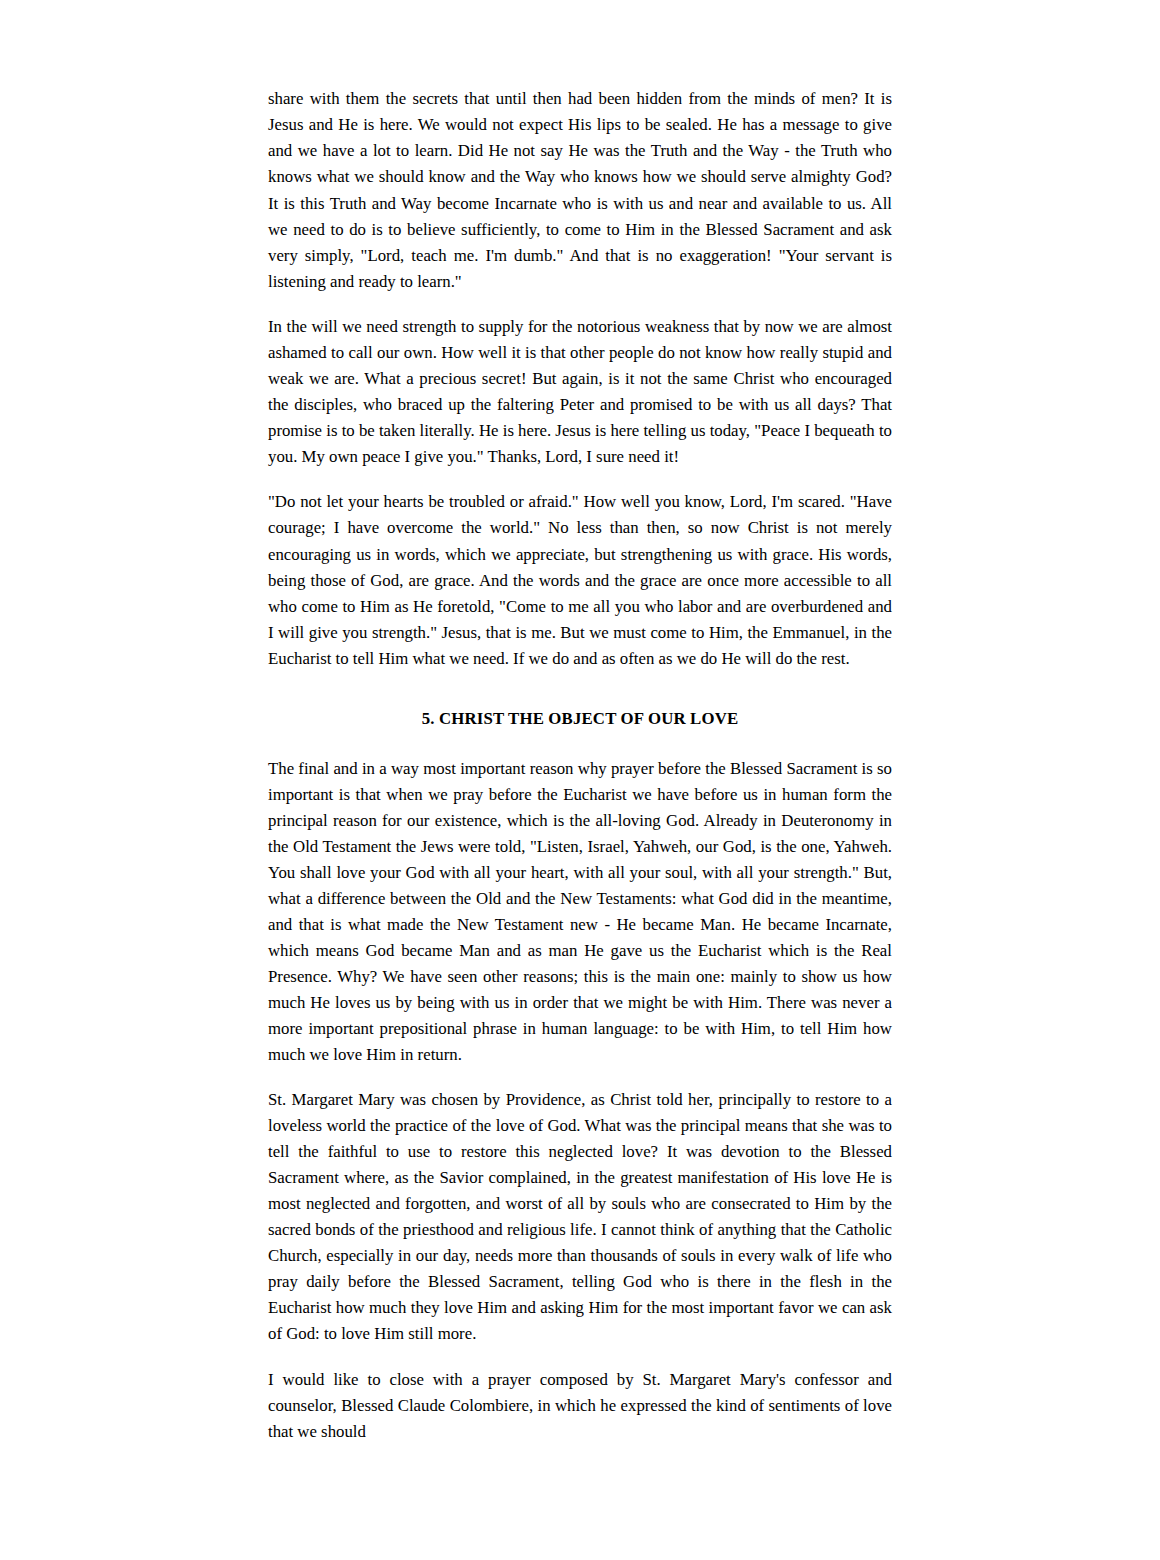share with them the secrets that until then had been hidden from the minds of men? It is Jesus and He is here. We would not expect His lips to be sealed. He has a message to give and we have a lot to learn. Did He not say He was the Truth and the Way - the Truth who knows what we should know and the Way who knows how we should serve almighty God? It is this Truth and Way become Incarnate who is with us and near and available to us. All we need to do is to believe sufficiently, to come to Him in the Blessed Sacrament and ask very simply, "Lord, teach me. I'm dumb." And that is no exaggeration! "Your servant is listening and ready to learn."
In the will we need strength to supply for the notorious weakness that by now we are almost ashamed to call our own. How well it is that other people do not know how really stupid and weak we are. What a precious secret! But again, is it not the same Christ who encouraged the disciples, who braced up the faltering Peter and promised to be with us all days? That promise is to be taken literally. He is here. Jesus is here telling us today, "Peace I bequeath to you. My own peace I give you." Thanks, Lord, I sure need it!
"Do not let your hearts be troubled or afraid." How well you know, Lord, I'm scared. "Have courage; I have overcome the world." No less than then, so now Christ is not merely encouraging us in words, which we appreciate, but strengthening us with grace. His words, being those of God, are grace. And the words and the grace are once more accessible to all who come to Him as He foretold, "Come to me all you who labor and are overburdened and I will give you strength." Jesus, that is me. But we must come to Him, the Emmanuel, in the Eucharist to tell Him what we need. If we do and as often as we do He will do the rest.
5. CHRIST THE OBJECT OF OUR LOVE
The final and in a way most important reason why prayer before the Blessed Sacrament is so important is that when we pray before the Eucharist we have before us in human form the principal reason for our existence, which is the all-loving God. Already in Deuteronomy in the Old Testament the Jews were told, "Listen, Israel, Yahweh, our God, is the one, Yahweh. You shall love your God with all your heart, with all your soul, with all your strength." But, what a difference between the Old and the New Testaments: what God did in the meantime, and that is what made the New Testament new - He became Man. He became Incarnate, which means God became Man and as man He gave us the Eucharist which is the Real Presence. Why? We have seen other reasons; this is the main one: mainly to show us how much He loves us by being with us in order that we might be with Him. There was never a more important prepositional phrase in human language: to be with Him, to tell Him how much we love Him in return.
St. Margaret Mary was chosen by Providence, as Christ told her, principally to restore to a loveless world the practice of the love of God. What was the principal means that she was to tell the faithful to use to restore this neglected love? It was devotion to the Blessed Sacrament where, as the Savior complained, in the greatest manifestation of His love He is most neglected and forgotten, and worst of all by souls who are consecrated to Him by the sacred bonds of the priesthood and religious life. I cannot think of anything that the Catholic Church, especially in our day, needs more than thousands of souls in every walk of life who pray daily before the Blessed Sacrament, telling God who is there in the flesh in the Eucharist how much they love Him and asking Him for the most important favor we can ask of God: to love Him still more.
I would like to close with a prayer composed by St. Margaret Mary's confessor and counselor, Blessed Claude Colombiere, in which he expressed the kind of sentiments of love that we should